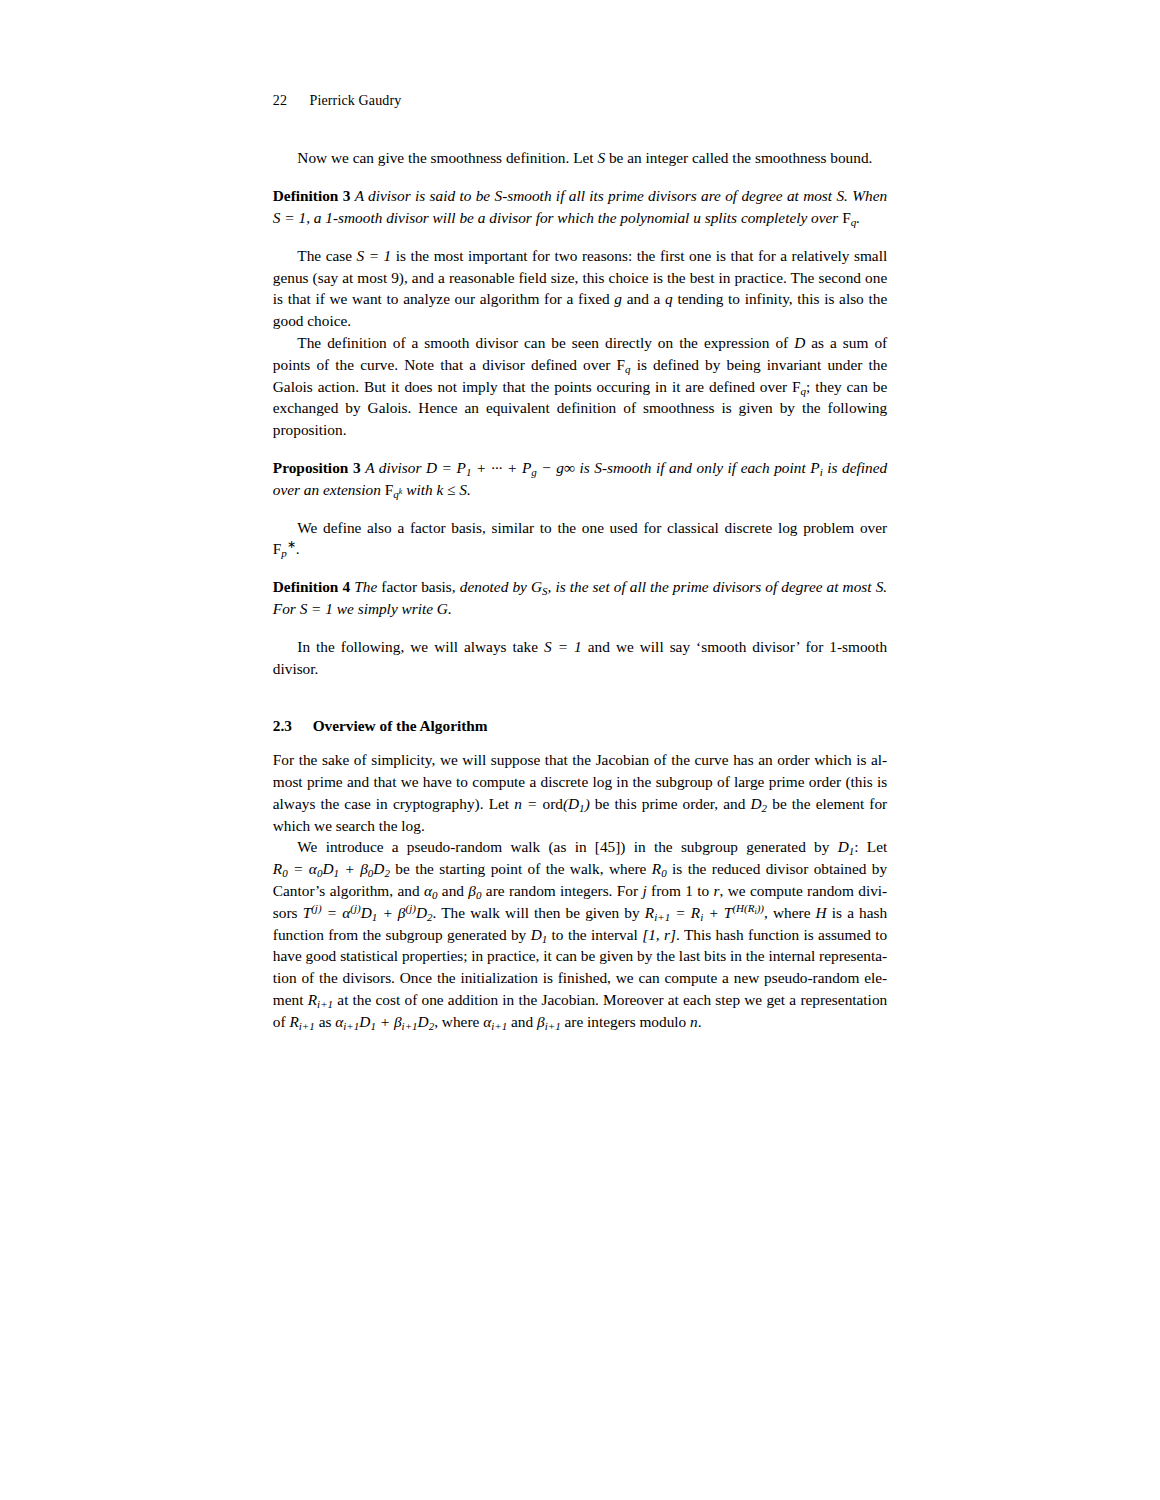22 Pierrick Gaudry
Now we can give the smoothness definition. Let S be an integer called the smoothness bound.
Definition 3 A divisor is said to be S-smooth if all its prime divisors are of degree at most S. When S = 1, a 1-smooth divisor will be a divisor for which the polynomial u splits completely over Fq.
The case S = 1 is the most important for two reasons: the first one is that for a relatively small genus (say at most 9), and a reasonable field size, this choice is the best in practice. The second one is that if we want to analyze our algorithm for a fixed g and a q tending to infinity, this is also the good choice.
The definition of a smooth divisor can be seen directly on the expression of D as a sum of points of the curve. Note that a divisor defined over Fq is defined by being invariant under the Galois action. But it does not imply that the points occuring in it are defined over Fq; they can be exchanged by Galois. Hence an equivalent definition of smoothness is given by the following proposition.
Proposition 3 A divisor D = P1 + ··· + Pg − g∞ is S-smooth if and only if each point Pi is defined over an extension Fqk with k ≤ S.
We define also a factor basis, similar to the one used for classical discrete log problem over Fp∗.
Definition 4 The factor basis, denoted by GS, is the set of all the prime divisors of degree at most S. For S = 1 we simply write G.
In the following, we will always take S = 1 and we will say ‘smooth divisor’ for 1-smooth divisor.
2.3 Overview of the Algorithm
For the sake of simplicity, we will suppose that the Jacobian of the curve has an order which is almost prime and that we have to compute a discrete log in the subgroup of large prime order (this is always the case in cryptography). Let n = ord(D1) be this prime order, and D2 be the element for which we search the log.
We introduce a pseudo-random walk (as in [45]) in the subgroup generated by D1: Let R0 = α0D1 + β0D2 be the starting point of the walk, where R0 is the reduced divisor obtained by Cantor’s algorithm, and α0 and β0 are random integers. For j from 1 to r, we compute random divisors T(j) = α(j)D1 + β(j)D2. The walk will then be given by Ri+1 = Ri + T(H(Ri)), where H is a hash function from the subgroup generated by D1 to the interval [1, r]. This hash function is assumed to have good statistical properties; in practice, it can be given by the last bits in the internal representation of the divisors. Once the initialization is finished, we can compute a new pseudo-random element Ri+1 at the cost of one addition in the Jacobian. Moreover at each step we get a representation of Ri+1 as αi+1D1 + βi+1D2, where αi+1 and βi+1 are integers modulo n.